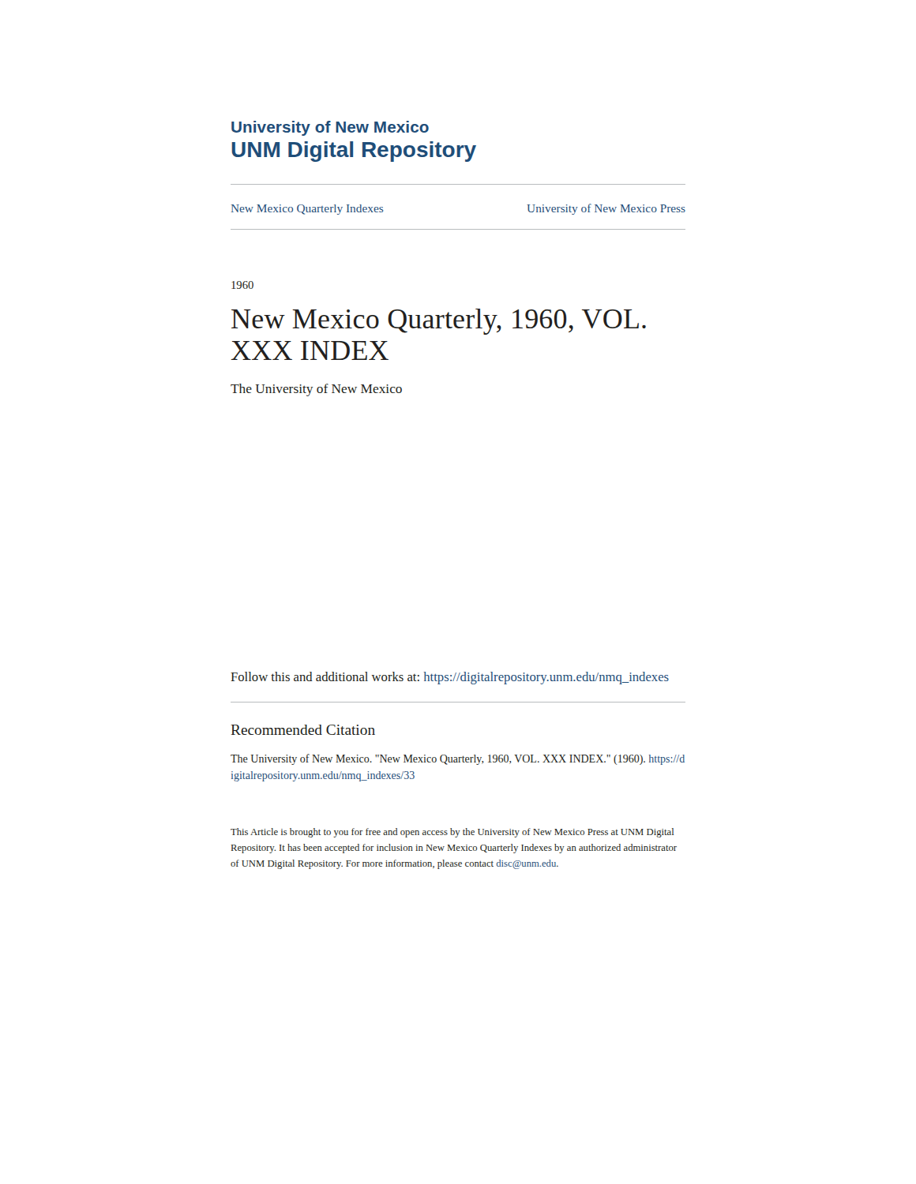University of New Mexico
UNM Digital Repository
New Mexico Quarterly Indexes
University of New Mexico Press
1960
New Mexico Quarterly, 1960, VOL. XXX INDEX
The University of New Mexico
Follow this and additional works at: https://digitalrepository.unm.edu/nmq_indexes
Recommended Citation
The University of New Mexico. "New Mexico Quarterly, 1960, VOL. XXX INDEX." (1960). https://digitalrepository.unm.edu/nmq_indexes/33
This Article is brought to you for free and open access by the University of New Mexico Press at UNM Digital Repository. It has been accepted for inclusion in New Mexico Quarterly Indexes by an authorized administrator of UNM Digital Repository. For more information, please contact disc@unm.edu.